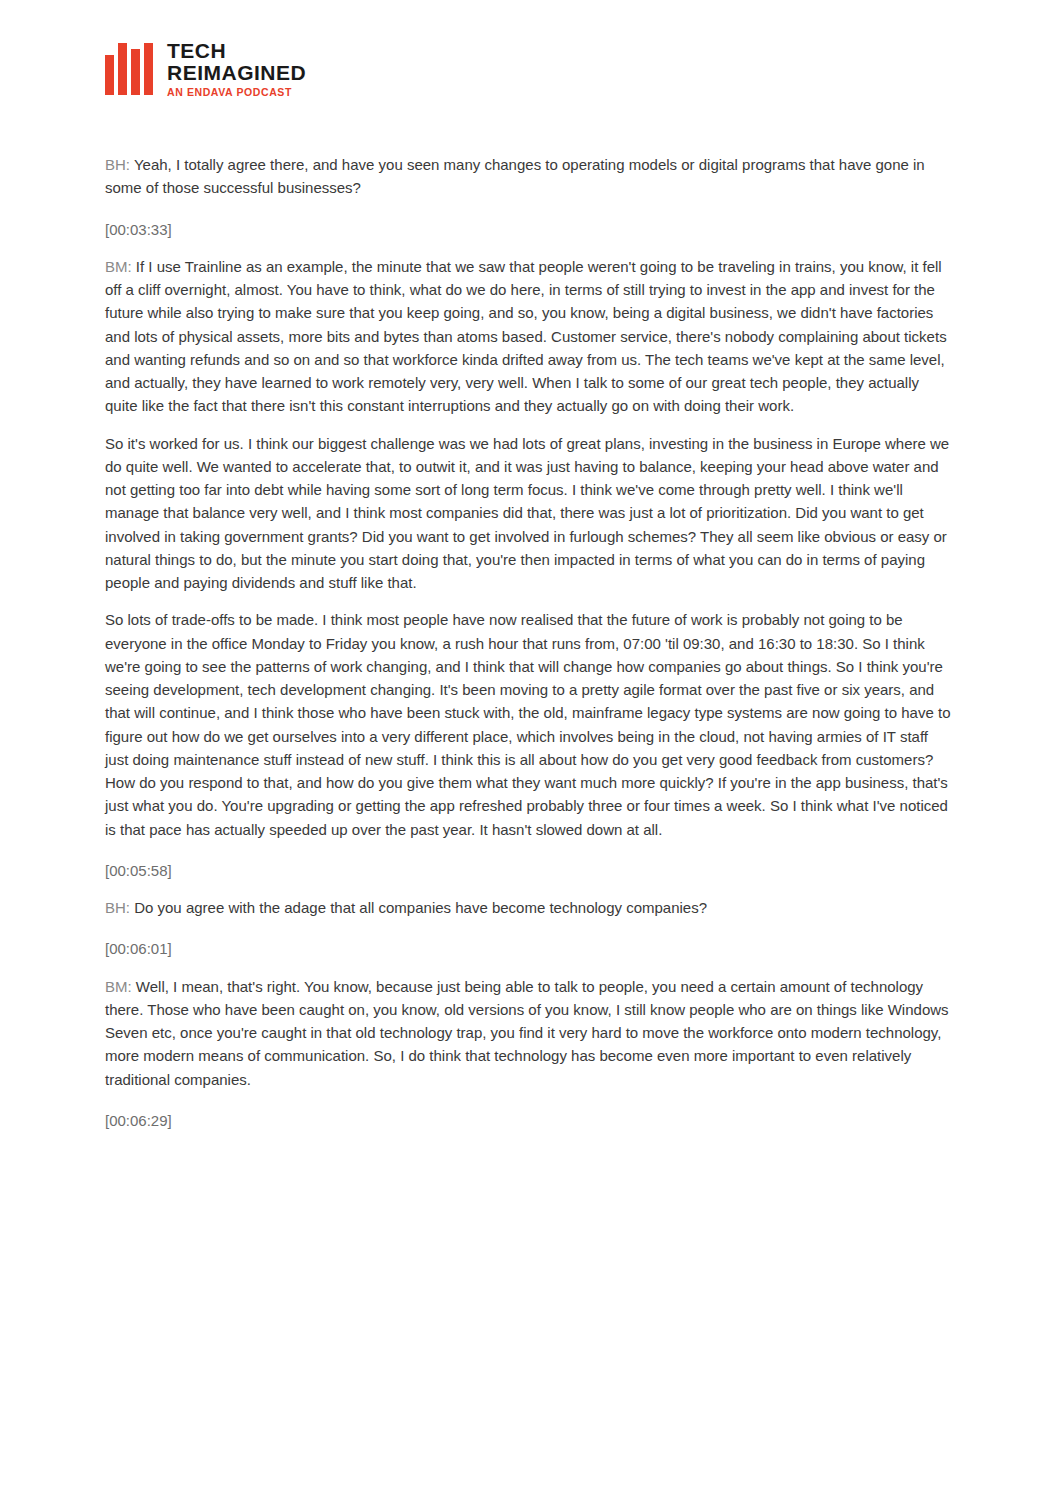Tech
Reimagined
An Endava Podcast
BH: Yeah, I totally agree there, and have you seen many changes to operating models or digital programs that have gone in some of those successful businesses?
[00:03:33]
BM: If I use Trainline as an example, the minute that we saw that people weren't going to be traveling in trains, you know, it fell off a cliff overnight, almost. You have to think, what do we do here, in terms of still trying to invest in the app and invest for the future while also trying to make sure that you keep going, and so, you know, being a digital business, we didn't have factories and lots of physical assets, more bits and bytes than atoms based. Customer service, there's nobody complaining about tickets and wanting refunds and so on and so that workforce kinda drifted away from us. The tech teams we've kept at the same level, and actually, they have learned to work remotely very, very well. When I talk to some of our great tech people, they actually quite like the fact that there isn't this constant interruptions and they actually go on with doing their work.
So it's worked for us. I think our biggest challenge was we had lots of great plans, investing in the business in Europe where we do quite well. We wanted to accelerate that, to outwit it, and it was just having to balance, keeping your head above water and not getting too far into debt while having some sort of long term focus. I think we've come through pretty well. I think we'll manage that balance very well, and I think most companies did that, there was just a lot of prioritization. Did you want to get involved in taking government grants? Did you want to get involved in furlough schemes? They all seem like obvious or easy or natural things to do, but the minute you start doing that, you're then impacted in terms of what you can do in terms of paying people and paying dividends and stuff like that.
So lots of trade-offs to be made. I think most people have now realised that the future of work is probably not going to be everyone in the office Monday to Friday you know, a rush hour that runs from, 07:00 'til 09:30, and 16:30 to 18:30. So I think we're going to see the patterns of work changing, and I think that will change how companies go about things. So I think you're seeing development, tech development changing. It's been moving to a pretty agile format over the past five or six years, and that will continue, and I think those who have been stuck with, the old, mainframe legacy type systems are now going to have to figure out how do we get ourselves into a very different place, which involves being in the cloud, not having armies of IT staff just doing maintenance stuff instead of new stuff. I think this is all about how do you get very good feedback from customers? How do you respond to that, and how do you give them what they want much more quickly? If you're in the app business, that's just what you do. You're upgrading or getting the app refreshed probably three or four times a week. So I think what I've noticed is that pace has actually speeded up over the past year. It hasn't slowed down at all.
[00:05:58]
BH: Do you agree with the adage that all companies have become technology companies?
[00:06:01]
BM: Well, I mean, that's right. You know, because just being able to talk to people, you need a certain amount of technology there. Those who have been caught on, you know, old versions of you know, I still know people who are on things like Windows Seven etc, once you're caught in that old technology trap, you find it very hard to move the workforce onto modern technology, more modern means of communication. So, I do think that technology has become even more important to even relatively traditional companies.
[00:06:29]